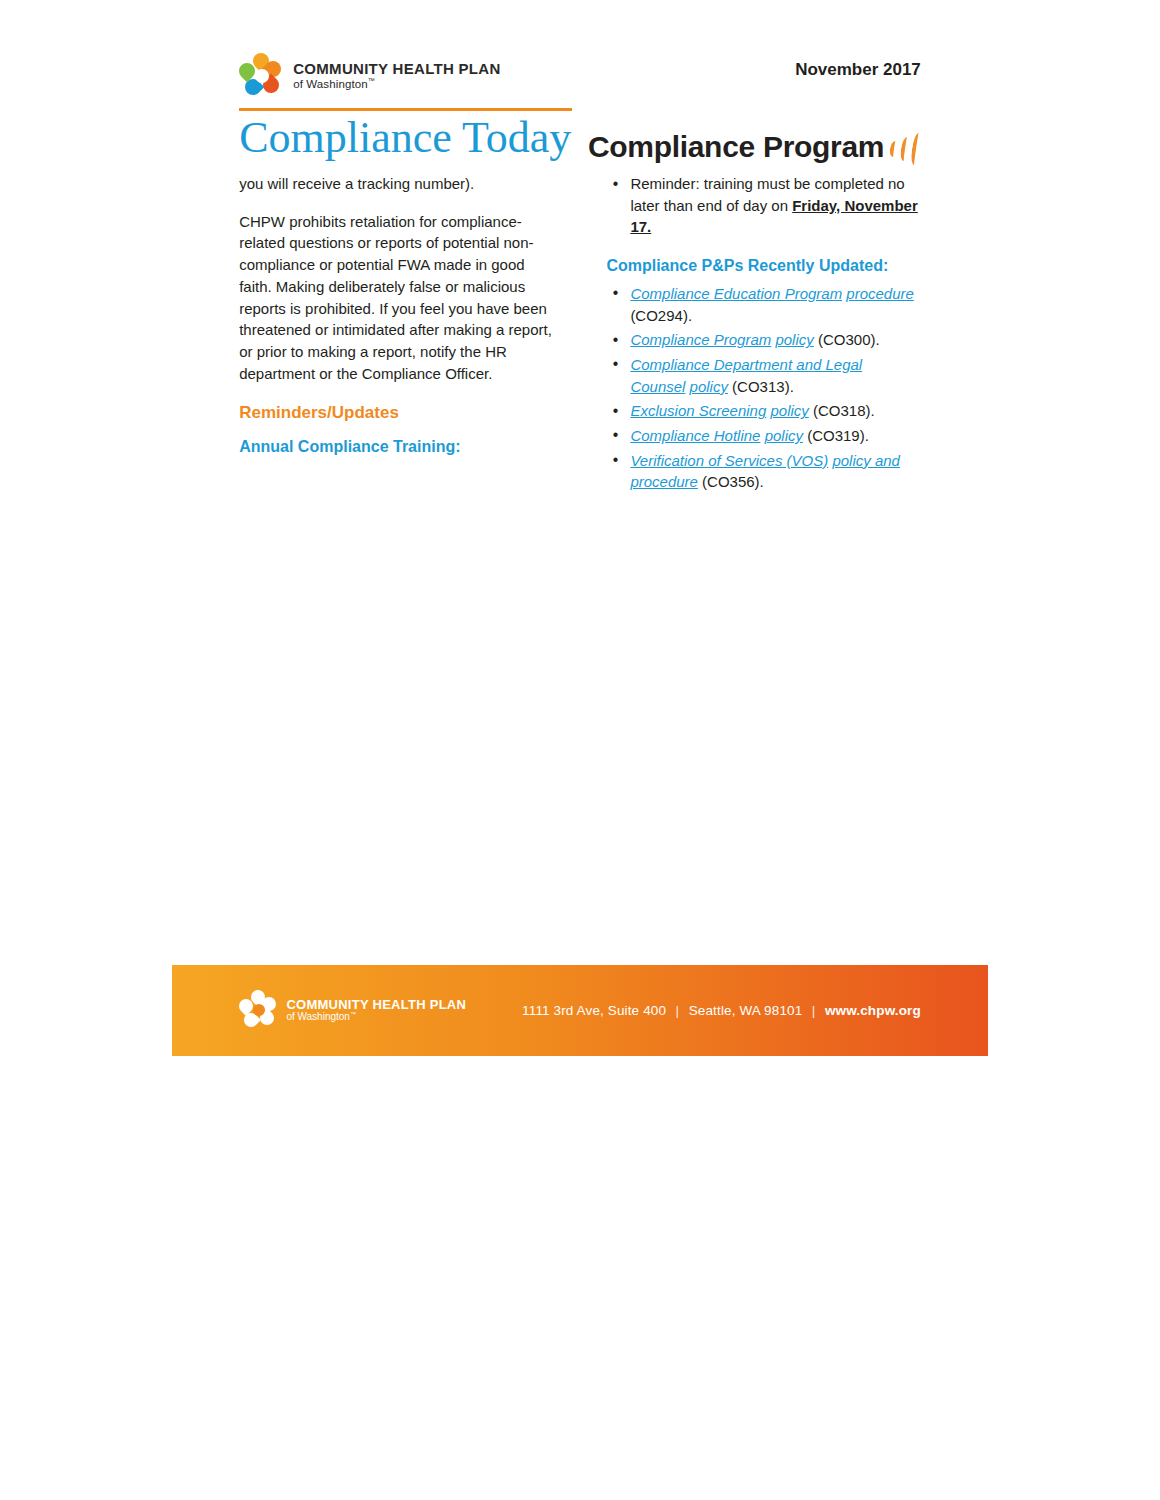Community Health Plan
of Washington™
November 2017
Compliance Today
Compliance Program
you will receive a tracking number).
CHPW prohibits retaliation for compliance-related questions or reports of potential non-compliance or potential FWA made in good faith. Making deliberately false or malicious reports is prohibited. If you feel you have been threatened or intimidated after making a report, or prior to making a report, notify the HR department or the Compliance Officer.
Reminders/Updates
Annual Compliance Training:
Reminder: training must be completed no later than end of day on Friday, November 17.
Compliance P&Ps Recently Updated:
Compliance Education Program procedure (CO294).
Compliance Program policy (CO300).
Compliance Department and Legal Counsel policy (CO313).
Exclusion Screening policy (CO318).
Compliance Hotline policy (CO319).
Verification of Services (VOS) policy and procedure (CO356).
Community Health Plan
of Washington™
1111 3rd Ave, Suite 400 | Seattle, WA 98101 | www.chpw.org